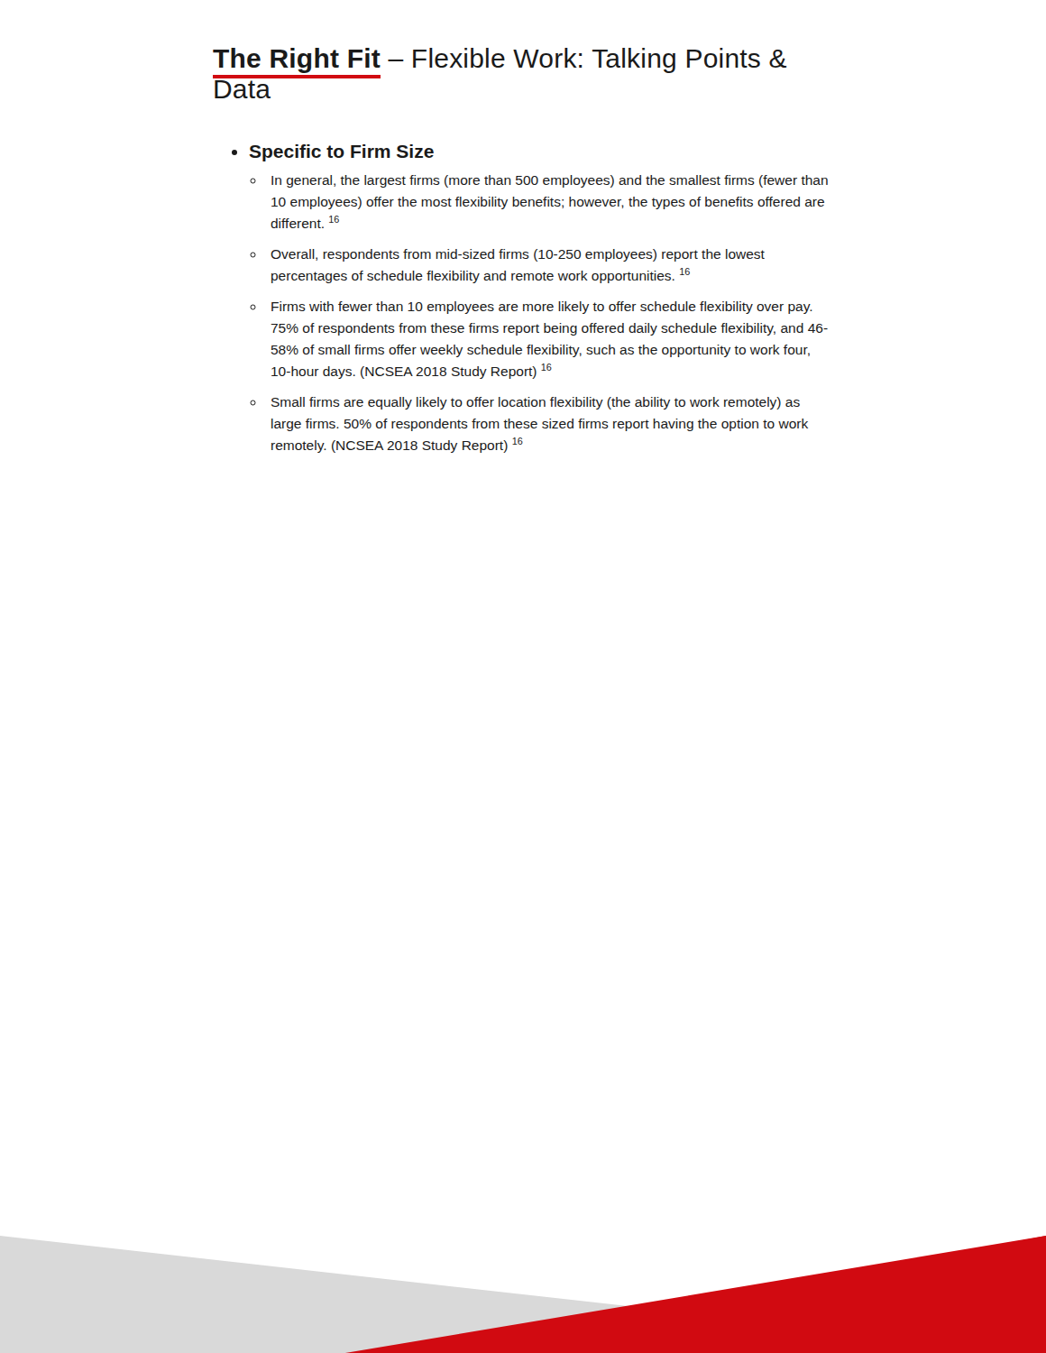The Right Fit – Flexible Work: Talking Points & Data
Specific to Firm Size
In general, the largest firms (more than 500 employees) and the smallest firms (fewer than 10 employees) offer the most flexibility benefits; however, the types of benefits offered are different. 16
Overall, respondents from mid-sized firms (10-250 employees) report the lowest percentages of schedule flexibility and remote work opportunities. 16
Firms with fewer than 10 employees are more likely to offer schedule flexibility over pay. 75% of respondents from these firms report being offered daily schedule flexibility, and 46-58% of small firms offer weekly schedule flexibility, such as the opportunity to work four, 10-hour days. (NCSEA 2018 Study Report) 16
Small firms are equally likely to offer location flexibility (the ability to work remotely) as large firms. 50% of respondents from these sized firms report having the option to work remotely. (NCSEA 2018 Study Report) 16